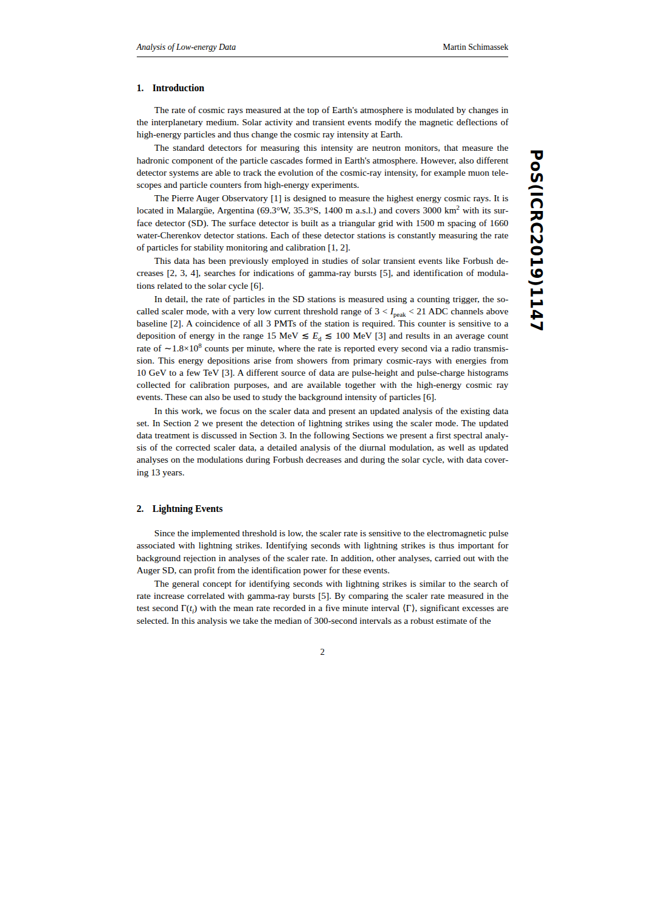Analysis of Low-energy Data Martin Schimassek
PoS(ICRC2019)1147
1. Introduction
The rate of cosmic rays measured at the top of Earth's atmosphere is modulated by changes in the interplanetary medium. Solar activity and transient events modify the magnetic deflections of high-energy particles and thus change the cosmic ray intensity at Earth.
The standard detectors for measuring this intensity are neutron monitors, that measure the hadronic component of the particle cascades formed in Earth's atmosphere. However, also different detector systems are able to track the evolution of the cosmic-ray intensity, for example muon telescopes and particle counters from high-energy experiments.
The Pierre Auger Observatory [1] is designed to measure the highest energy cosmic rays. It is located in Malargüe, Argentina (69.3°W, 35.3°S, 1400 m a.s.l.) and covers 3000 km2 with its surface detector (SD). The surface detector is built as a triangular grid with 1500 m spacing of 1660 water-Cherenkov detector stations. Each of these detector stations is constantly measuring the rate of particles for stability monitoring and calibration [1, 2].
This data has been previously employed in studies of solar transient events like Forbush decreases [2, 3, 4], searches for indications of gamma-ray bursts [5], and identification of modulations related to the solar cycle [6].
In detail, the rate of particles in the SD stations is measured using a counting trigger, the so-called scaler mode, with a very low current threshold range of 3 < Ipeak < 21 ADC channels above baseline [2]. A coincidence of all 3 PMTs of the station is required. This counter is sensitive to a deposition of energy in the range 15 MeV ≲ Ed ≲ 100 MeV [3] and results in an average count rate of ∼1.8×108 counts per minute, where the rate is reported every second via a radio transmission. This energy depositions arise from showers from primary cosmic-rays with energies from 10 GeV to a few TeV [3]. A different source of data are pulse-height and pulse-charge histograms collected for calibration purposes, and are available together with the high-energy cosmic ray events. These can also be used to study the background intensity of particles [6].
In this work, we focus on the scaler data and present an updated analysis of the existing data set. In Section 2 we present the detection of lightning strikes using the scaler mode. The updated data treatment is discussed in Section 3. In the following Sections we present a first spectral analysis of the corrected scaler data, a detailed analysis of the diurnal modulation, as well as updated analyses on the modulations during Forbush decreases and during the solar cycle, with data covering 13 years.
2. Lightning Events
Since the implemented threshold is low, the scaler rate is sensitive to the electromagnetic pulse associated with lightning strikes. Identifying seconds with lightning strikes is thus important for background rejection in analyses of the scaler rate. In addition, other analyses, carried out with the Auger SD, can profit from the identification power for these events.
The general concept for identifying seconds with lightning strikes is similar to the search of rate increase correlated with gamma-ray bursts [5]. By comparing the scaler rate measured in the test second Γ(ti) with the mean rate recorded in a five minute interval ⟨Γ⟩, significant excesses are selected. In this analysis we take the median of 300-second intervals as a robust estimate of the
2